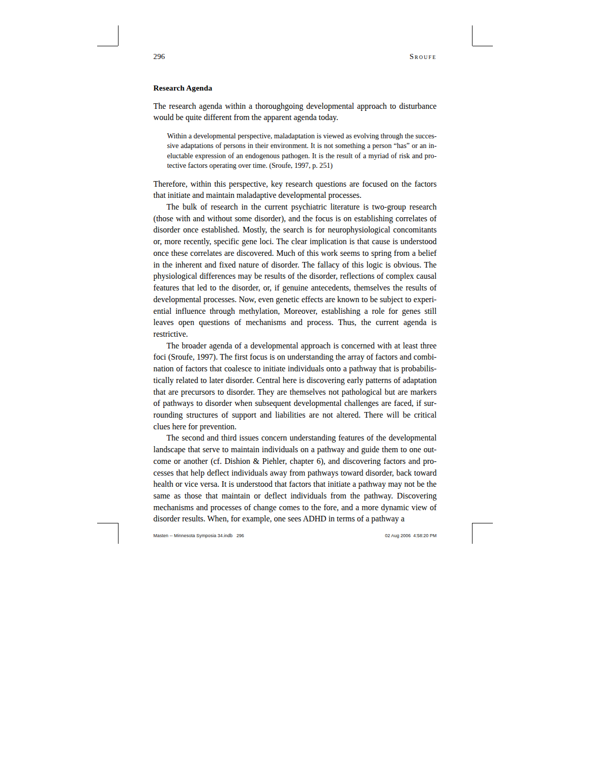296 Sroufe
Research Agenda
The research agenda within a thoroughgoing developmental approach to disturbance would be quite different from the apparent agenda today.
Within a developmental perspective, maladaptation is viewed as evolving through the successive adaptations of persons in their environment. It is not something a person “has” or an ineluctable expression of an endogenous pathogen. It is the result of a myriad of risk and protective factors operating over time. (Sroufe, 1997, p. 251)
Therefore, within this perspective, key research questions are focused on the factors that initiate and maintain maladaptive developmental processes.
The bulk of research in the current psychiatric literature is two-group research (those with and without some disorder), and the focus is on establishing correlates of disorder once established. Mostly, the search is for neurophysiological concomitants or, more recently, specific gene loci. The clear implication is that cause is understood once these correlates are discovered. Much of this work seems to spring from a belief in the inherent and fixed nature of disorder. The fallacy of this logic is obvious. The physiological differences may be results of the disorder, reflections of complex causal features that led to the disorder, or, if genuine antecedents, themselves the results of developmental processes. Now, even genetic effects are known to be subject to experiential influence through methylation, Moreover, establishing a role for genes still leaves open questions of mechanisms and process. Thus, the current agenda is restrictive.
The broader agenda of a developmental approach is concerned with at least three foci (Sroufe, 1997). The first focus is on understanding the array of factors and combination of factors that coalesce to initiate individuals onto a pathway that is probabilistically related to later disorder. Central here is discovering early patterns of adaptation that are precursors to disorder. They are themselves not pathological but are markers of pathways to disorder when subsequent developmental challenges are faced, if surrounding structures of support and liabilities are not altered. There will be critical clues here for prevention.
The second and third issues concern understanding features of the developmental landscape that serve to maintain individuals on a pathway and guide them to one outcome or another (cf. Dishion & Piehler, chapter 6), and discovering factors and processes that help deflect individuals away from pathways toward disorder, back toward health or vice versa. It is understood that factors that initiate a pathway may not be the same as those that maintain or deflect individuals from the pathway. Discovering mechanisms and processes of change comes to the fore, and a more dynamic view of disorder results. When, for example, one sees ADHD in terms of a pathway a
Masten -- Minnesota Symposia 34.indb 296 02 Aug 2006 4:58:20 PM